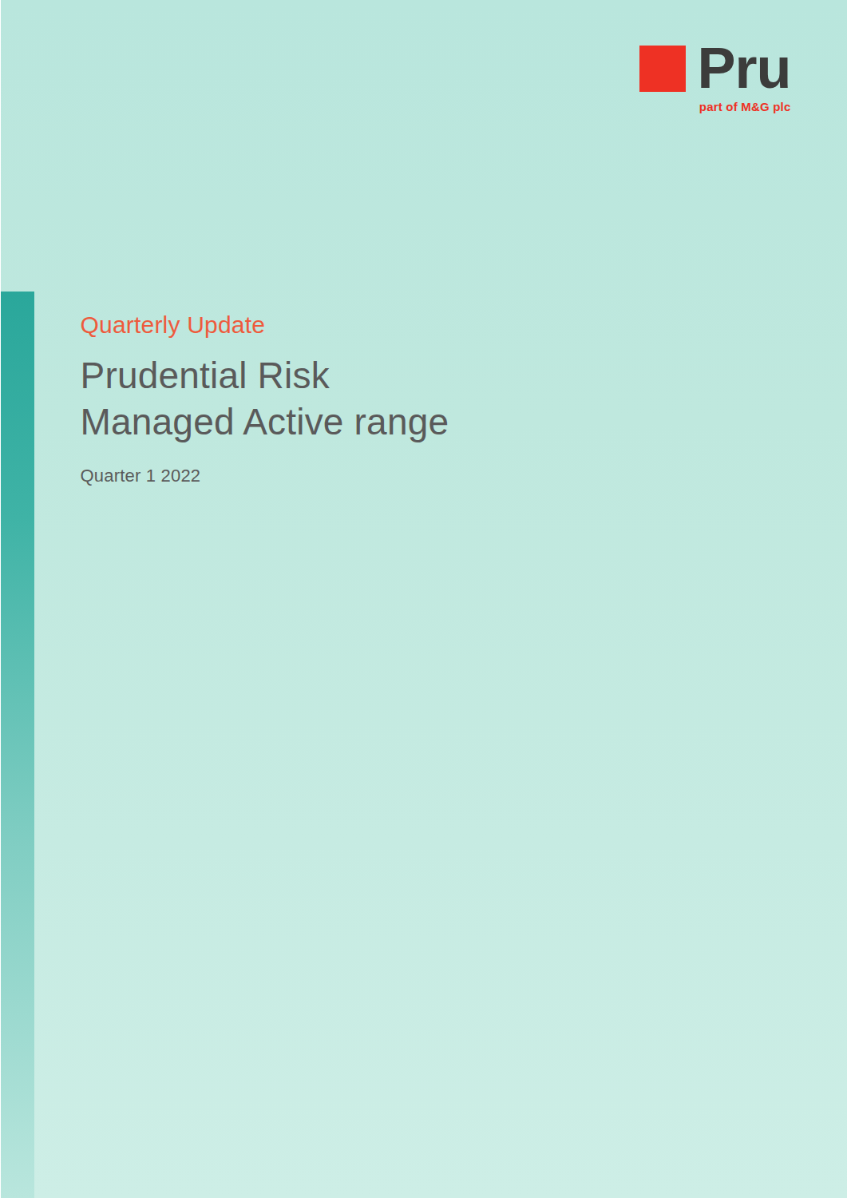Pru
part of M&G plc
Quarterly Update
Prudential Risk
Managed Active range
Quarter 1 2022